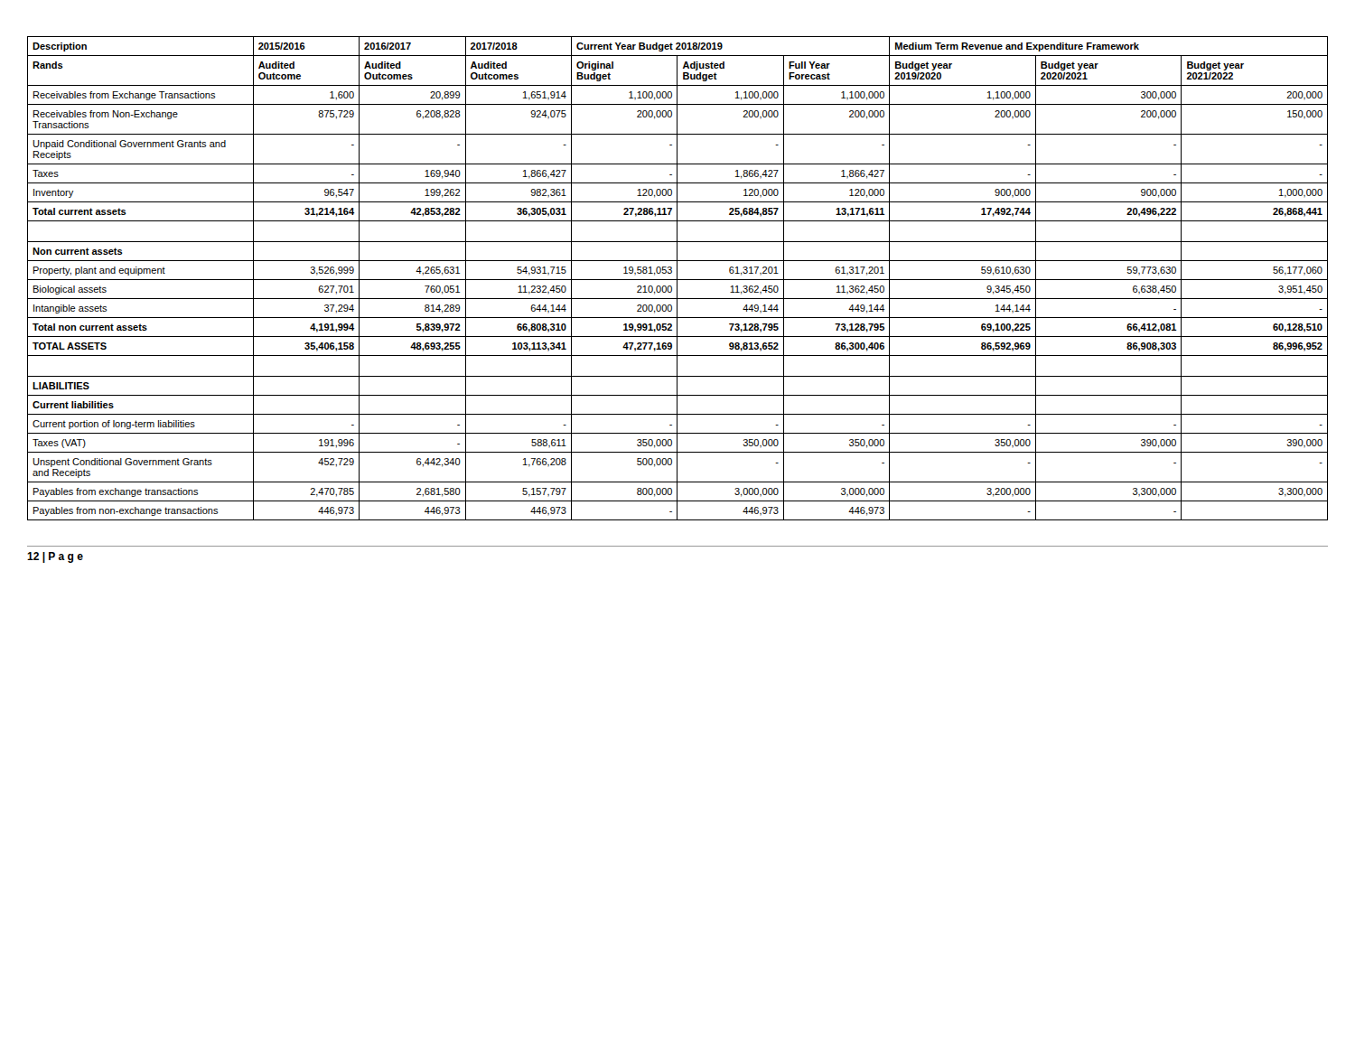| Description | 2015/2016 | 2016/2017 | 2017/2018 | Current Year Budget 2018/2019 | Medium Term Revenue and Expenditure Framework |
| --- | --- | --- | --- | --- | --- |
| Rands | Audited Outcome | Audited Outcomes | Audited Outcomes | Original Budget | Adjusted Budget | Full Year Forecast | Budget year 2019/2020 | Budget year 2020/2021 | Budget year 2021/2022 |
| Receivables from Exchange Transactions | 1,600 | 20,899 | 1,651,914 | 1,100,000 | 1,100,000 | 1,100,000 | 1,100,000 | 300,000 | 200,000 |
| Receivables from Non-Exchange Transactions | 875,729 | 6,208,828 | 924,075 | 200,000 | 200,000 | 200,000 | 200,000 | 200,000 | 150,000 |
| Unpaid Conditional Government Grants and Receipts | - | - | - | - | - | - | - | - | - |
| Taxes | - | 169,940 | 1,866,427 | - | 1,866,427 | 1,866,427 | - | - | - |
| Inventory | 96,547 | 199,262 | 982,361 | 120,000 | 120,000 | 120,000 | 900,000 | 900,000 | 1,000,000 |
| Total current assets | 31,214,164 | 42,853,282 | 36,305,031 | 27,286,117 | 25,684,857 | 13,171,611 | 17,492,744 | 20,496,222 | 26,868,441 |
| Non current assets | | | | | | | | | |
| Property, plant and equipment | 3,526,999 | 4,265,631 | 54,931,715 | 19,581,053 | 61,317,201 | 61,317,201 | 59,610,630 | 59,773,630 | 56,177,060 |
| Biological assets | 627,701 | 760,051 | 11,232,450 | 210,000 | 11,362,450 | 11,362,450 | 9,345,450 | 6,638,450 | 3,951,450 |
| Intangible assets | 37,294 | 814,289 | 644,144 | 200,000 | 449,144 | 449,144 | 144,144 | - | - |
| Total non current assets | 4,191,994 | 5,839,972 | 66,808,310 | 19,991,052 | 73,128,795 | 73,128,795 | 69,100,225 | 66,412,081 | 60,128,510 |
| TOTAL ASSETS | 35,406,158 | 48,693,255 | 103,113,341 | 47,277,169 | 98,813,652 | 86,300,406 | 86,592,969 | 86,908,303 | 86,996,952 |
| LIABILITIES | | | | | | | | | |
| Current liabilities | | | | | | | | | |
| Current portion of long-term liabilities | - | - | - | - | - | - | - | - | - |
| Taxes (VAT) | 191,996 | - | 588,611 | 350,000 | 350,000 | 350,000 | 350,000 | 390,000 | 390,000 |
| Unspent Conditional Government Grants and Receipts | 452,729 | 6,442,340 | 1,766,208 | 500,000 | - | - | - | - | - |
| Payables from exchange transactions | 2,470,785 | 2,681,580 | 5,157,797 | 800,000 | 3,000,000 | 3,000,000 | 3,200,000 | 3,300,000 | 3,300,000 |
| Payables from non-exchange transactions | 446,973 | 446,973 | 446,973 | - | 446,973 | 446,973 | - | - | |
12 | P a g e